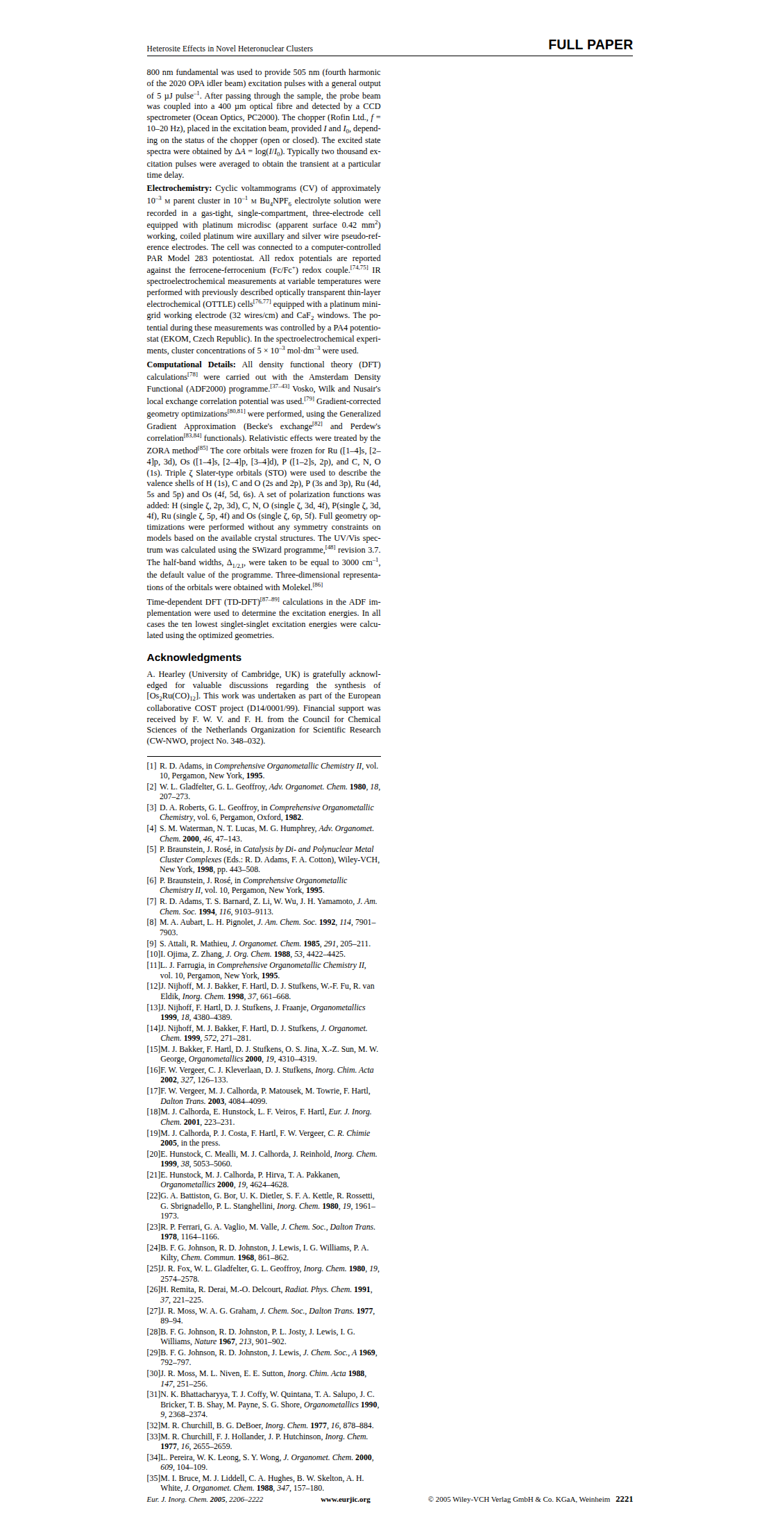Heterosite Effects in Novel Heteronuclear Clusters
FULL PAPER
800 nm fundamental was used to provide 505 nm (fourth harmonic of the 2020 OPA idler beam) excitation pulses with a general output of 5 µJ pulse–1. After passing through the sample, the probe beam was coupled into a 400 µm optical fibre and detected by a CCD spectrometer (Ocean Optics, PC2000). The chopper (Rofin Ltd., f = 10–20 Hz), placed in the excitation beam, provided I and I 0, depending on the status of the chopper (open or closed). The excited state spectra were obtained by ΔA = log(I/I 0). Typically two thousand excitation pulses were averaged to obtain the transient at a particular time delay.
Electrochemistry: Cyclic voltammograms (CV) of approximately 10–3 m parent cluster in 10–1 m Bu4 NPF6 electrolyte solution were recorded in a gas-tight, single-compartment, three-electrode cell equipped with platinum microdisc (apparent surface 0.42 mm2) working, coiled platinum wire auxillary and silver wire pseudo-reference electrodes. The cell was connected to a computer-controlled PAR Model 283 potentiostat. All redox potentials are reported against the ferrocene-ferrocenium (Fc/Fc+) redox couple.[74,75] IR spectroelectrochemical measurements at variable temperatures were performed with previously described optically transparent thin-layer electrochemical (OTTLE) cells[76,77] equipped with a platinum minigrid working electrode (32 wires/cm) and CaF2 windows. The potential during these measurements was controlled by a PA4 potentiostat (EKOM, Czech Republic). In the spectroelectrochemical experiments, cluster concentrations of 5 × 10–3 mol·dm–3 were used.
Computational Details: All density functional theory (DFT) calculations[78] were carried out with the Amsterdam Density Functional (ADF2000) programme.[37–43] Vosko, Wilk and Nusair's local exchange correlation potential was used.[79] Gradient-corrected geometry optimizations[80,81] were performed, using the Generalized Gradient Approximation (Becke's exchange[82] and Perdew's correlation[83,84] functionals). Relativistic effects were treated by the ZORA method[85] The core orbitals were frozen for Ru ([1–4]s, [2–4]p, 3d), Os ([1–4]s, [2–4]p, [3–4]d), P ([1–2]s, 2p), and C, N, O (1s). Triple ζ Slater-type orbitals (STO) were used to describe the valence shells of H (1s), C and O (2s and 2p), P (3s and 3p), Ru (4d, 5s and 5p) and Os (4f, 5d, 6s). A set of polarization functions was added: H (single ζ, 2p, 3d), C, N, O (single ζ, 3d, 4f), P(single ζ, 3d, 4f), Ru (single ζ, 5p, 4f) and Os (single ζ, 6p, 5f). Full geometry optimizations were performed without any symmetry constraints on models based on the available crystal structures. The UV/Vis spectrum was calculated using the SWizard programme,[48] revision 3.7. The half-band widths, Δ1/2,I, were taken to be equal to 3000 cm–1, the default value of the programme. Three-dimensional representations of the orbitals were obtained with Molekel.[86]
Time-dependent DFT (TD-DFT)[87–89] calculations in the ADF implementation were used to determine the excitation energies. In all cases the ten lowest singlet-singlet excitation energies were calculated using the optimized geometries.
Acknowledgments
A. Hearley (University of Cambridge, UK) is gratefully acknowledged for valuable discussions regarding the synthesis of [Os2 Ru(CO)12]. This work was undertaken as part of the European collaborative COST project (D14/0001/99). Financial support was received by F. W. V. and F. H. from the Council for Chemical Sciences of the Netherlands Organization for Scientific Research (CW-NWO, project No. 348–032).
[1]
R. D. Adams, in Comprehensive Organometallic Chemistry II, vol. 10, Pergamon, New York, 1995.
[2]
W. L. Gladfelter, G. L. Geoffroy, Adv. Organomet. Chem. 1980, 18, 207–273.
[3]
D. A. Roberts, G. L. Geoffroy, in Comprehensive Organometallic Chemistry, vol. 6, Pergamon, Oxford, 1982.
[4]
S. M. Waterman, N. T. Lucas, M. G. Humphrey, Adv. Organomet. Chem. 2000, 46, 47–143.
[5]
P. Braunstein, J. Rosé, in Catalysis by Di- and Polynuclear Metal Cluster Complexes (Eds.: R. D. Adams, F. A. Cotton), Wiley-VCH, New York, 1998, pp. 443–508.
[6]
P. Braunstein, J. Rosé, in Comprehensive Organometallic Chemistry II, vol. 10, Pergamon, New York, 1995.
[7]
R. D. Adams, T. S. Barnard, Z. Li, W. Wu, J. H. Yamamoto, J. Am. Chem. Soc. 1994, 116, 9103–9113.
[8]
M. A. Aubart, L. H. Pignolet, J. Am. Chem. Soc. 1992, 114, 7901–7903.
[9]
S. Attali, R. Mathieu, J. Organomet. Chem. 1985, 291, 205–211.
[10]
I. Ojima, Z. Zhang, J. Org. Chem. 1988, 53, 4422–4425.
[11]
L. J. Farrugia, in Comprehensive Organometallic Chemistry II, vol. 10, Pergamon, New York, 1995.
[12]
J. Nijhoff, M. J. Bakker, F. Hartl, D. J. Stufkens, W.-F. Fu, R. van Eldik, Inorg. Chem. 1998, 37, 661–668.
[13]
J. Nijhoff, F. Hartl, D. J. Stufkens, J. Fraanje, Organometallics 1999, 18, 4380–4389.
[14]
J. Nijhoff, M. J. Bakker, F. Hartl, D. J. Stufkens, J. Organomet. Chem. 1999, 572, 271–281.
[15]
M. J. Bakker, F. Hartl, D. J. Stufkens, O. S. Jina, X.-Z. Sun, M. W. George, Organometallics 2000, 19, 4310–4319.
[16]
F. W. Vergeer, C. J. Kleverlaan, D. J. Stufkens, Inorg. Chim. Acta 2002, 327, 126–133.
[17]
F. W. Vergeer, M. J. Calhorda, P. Matousek, M. Towrie, F. Hartl, Dalton Trans. 2003, 4084–4099.
[18]
M. J. Calhorda, E. Hunstock, L. F. Veiros, F. Hartl, Eur. J. Inorg. Chem. 2001, 223–231.
[19]
M. J. Calhorda, P. J. Costa, F. Hartl, F. W. Vergeer, C. R. Chimie 2005, in the press.
[20]
E. Hunstock, C. Mealli, M. J. Calhorda, J. Reinhold, Inorg. Chem. 1999, 38, 5053–5060.
[21]
E. Hunstock, M. J. Calhorda, P. Hirva, T. A. Pakkanen, Organometallics 2000, 19, 4624–4628.
[22]
G. A. Battiston, G. Bor, U. K. Dietler, S. F. A. Kettle, R. Rossetti, G. Sbrignadello, P. L. Stanghellini, Inorg. Chem. 1980, 19, 1961–1973.
[23]
R. P. Ferrari, G. A. Vaglio, M. Valle, J. Chem. Soc., Dalton Trans. 1978, 1164–1166.
[24]
B. F. G. Johnson, R. D. Johnston, J. Lewis, I. G. Williams, P. A. Kilty, Chem. Commun. 1968, 861–862.
[25]
J. R. Fox, W. L. Gladfelter, G. L. Geoffroy, Inorg. Chem. 1980, 19, 2574–2578.
[26]
H. Remita, R. Derai, M.-O. Delcourt, Radiat. Phys. Chem. 1991, 37, 221–225.
[27]
J. R. Moss, W. A. G. Graham, J. Chem. Soc., Dalton Trans. 1977, 89–94.
[28]
B. F. G. Johnson, R. D. Johnston, P. L. Josty, J. Lewis, I. G. Williams, Nature 1967, 213, 901–902.
[29]
B. F. G. Johnson, R. D. Johnston, J. Lewis, J. Chem. Soc., A 1969, 792–797.
[30]
J. R. Moss, M. L. Niven, E. E. Sutton, Inorg. Chim. Acta 1988, 147, 251–256.
[31]
N. K. Bhattacharyya, T. J. Coffy, W. Quintana, T. A. Salupo, J. C. Bricker, T. B. Shay, M. Payne, S. G. Shore, Organometallics 1990, 9, 2368–2374.
[32]
M. R. Churchill, B. G. DeBoer, Inorg. Chem. 1977, 16, 878–884.
[33]
M. R. Churchill, F. J. Hollander, J. P. Hutchinson, Inorg. Chem. 1977, 16, 2655–2659.
[34]
L. Pereira, W. K. Leong, S. Y. Wong, J. Organomet. Chem. 2000, 609, 104–109.
[35]
M. I. Bruce, M. J. Liddell, C. A. Hughes, B. W. Skelton, A. H. White, J. Organomet. Chem. 1988, 347, 157–180.
Eur. J. Inorg. Chem. 2005, 2206–2222
www.eurjic.org
© 2005 Wiley-VCH Verlag GmbH & Co. KGaA, Weinheim 2221